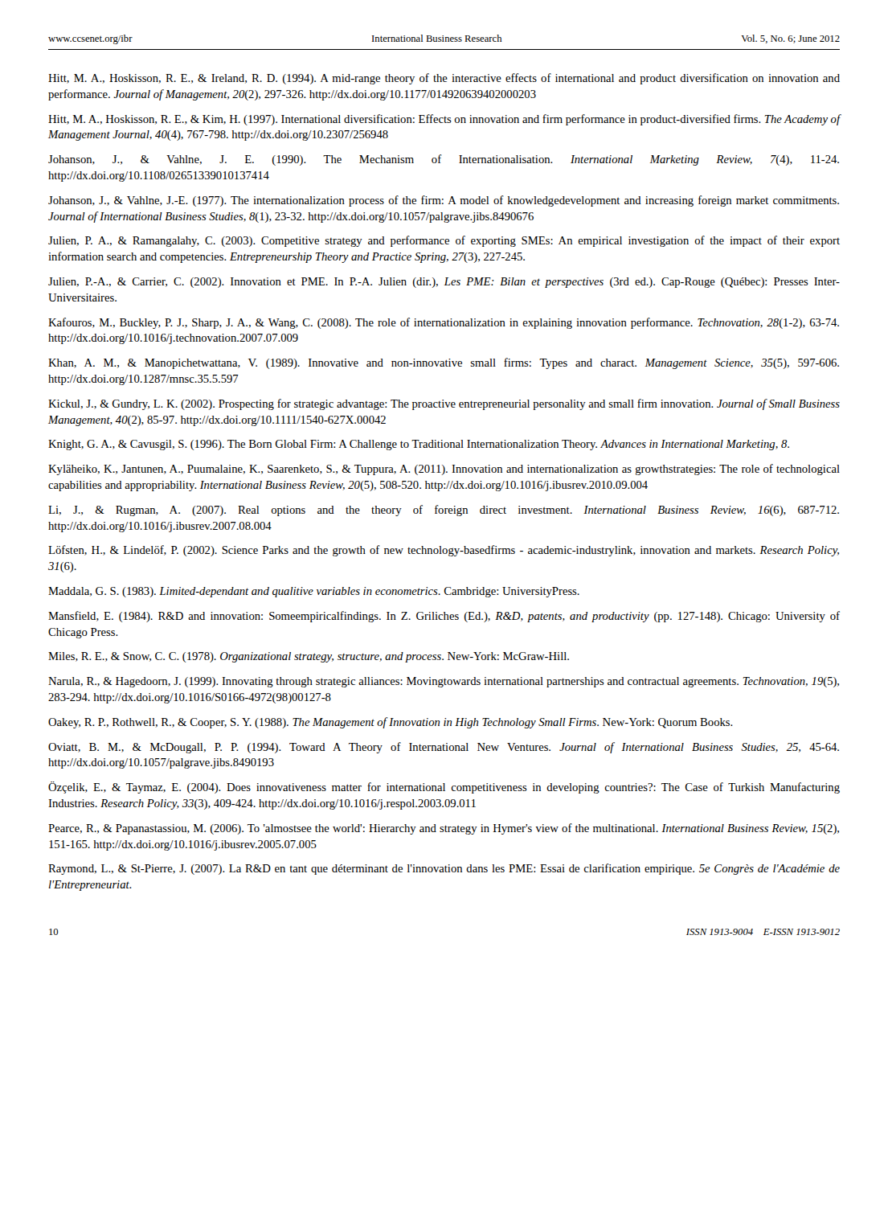www.ccsenet.org/ibr
International Business Research
Vol. 5, No. 6; June 2012
Hitt, M. A., Hoskisson, R. E., & Ireland, R. D. (1994). A mid-range theory of the interactive effects of international and product diversification on innovation and performance. Journal of Management, 20(2), 297-326. http://dx.doi.org/10.1177/014920639402000203
Hitt, M. A., Hoskisson, R. E., & Kim, H. (1997). International diversification: Effects on innovation and firm performance in product-diversified firms. The Academy of Management Journal, 40(4), 767-798. http://dx.doi.org/10.2307/256948
Johanson, J., & Vahlne, J. E. (1990). The Mechanism of Internationalisation. International Marketing Review, 7(4), 11-24. http://dx.doi.org/10.1108/02651339010137414
Johanson, J., & Vahlne, J.-E. (1977). The internationalization process of the firm: A model of knowledgedevelopment and increasing foreign market commitments. Journal of International Business Studies, 8(1), 23-32. http://dx.doi.org/10.1057/palgrave.jibs.8490676
Julien, P. A., & Ramangalahy, C. (2003). Competitive strategy and performance of exporting SMEs: An empirical investigation of the impact of their export information search and competencies. Entrepreneurship Theory and Practice Spring, 27(3), 227-245.
Julien, P.-A., & Carrier, C. (2002). Innovation et PME. In P.-A. Julien (dir.), Les PME: Bilan et perspectives (3rd ed.). Cap-Rouge (Québec): Presses Inter-Universitaires.
Kafouros, M., Buckley, P. J., Sharp, J. A., & Wang, C. (2008). The role of internationalization in explaining innovation performance. Technovation, 28(1-2), 63-74. http://dx.doi.org/10.1016/j.technovation.2007.07.009
Khan, A. M., & Manopichetwattana, V. (1989). Innovative and non-innovative small firms: Types and charact. Management Science, 35(5), 597-606. http://dx.doi.org/10.1287/mnsc.35.5.597
Kickul, J., & Gundry, L. K. (2002). Prospecting for strategic advantage: The proactive entrepreneurial personality and small firm innovation. Journal of Small Business Management, 40(2), 85-97. http://dx.doi.org/10.1111/1540-627X.00042
Knight, G. A., & Cavusgil, S. (1996). The Born Global Firm: A Challenge to Traditional Internationalization Theory. Advances in International Marketing, 8.
Kyläheiko, K., Jantunen, A., Puumalaine, K., Saarenketo, S., & Tuppura, A. (2011). Innovation and internationalization as growthstrategies: The role of technological capabilities and appropriability. International Business Review, 20(5), 508-520. http://dx.doi.org/10.1016/j.ibusrev.2010.09.004
Li, J., & Rugman, A. (2007). Real options and the theory of foreign direct investment. International Business Review, 16(6), 687-712. http://dx.doi.org/10.1016/j.ibusrev.2007.08.004
Löfsten, H., & Lindelöf, P. (2002). Science Parks and the growth of new technology-basedfirms - academic-industrylink, innovation and markets. Research Policy, 31(6).
Maddala, G. S. (1983). Limited-dependant and qualitive variables in econometrics. Cambridge: UniversityPress.
Mansfield, E. (1984). R&D and innovation: Someempiricalfindings. In Z. Griliches (Ed.), R&D, patents, and productivity (pp. 127-148). Chicago: University of Chicago Press.
Miles, R. E., & Snow, C. C. (1978). Organizational strategy, structure, and process. New-York: McGraw-Hill.
Narula, R., & Hagedoorn, J. (1999). Innovating through strategic alliances: Movingtowards international partnerships and contractual agreements. Technovation, 19(5), 283-294. http://dx.doi.org/10.1016/S0166-4972(98)00127-8
Oakey, R. P., Rothwell, R., & Cooper, S. Y. (1988). The Management of Innovation in High Technology Small Firms. New-York: Quorum Books.
Oviatt, B. M., & McDougall, P. P. (1994). Toward A Theory of International New Ventures. Journal of International Business Studies, 25, 45-64. http://dx.doi.org/10.1057/palgrave.jibs.8490193
Özçelik, E., & Taymaz, E. (2004). Does innovativeness matter for international competitiveness in developing countries?: The Case of Turkish Manufacturing Industries. Research Policy, 33(3), 409-424. http://dx.doi.org/10.1016/j.respol.2003.09.011
Pearce, R., & Papanastassiou, M. (2006). To 'almostsee the world': Hierarchy and strategy in Hymer's view of the multinational. International Business Review, 15(2), 151-165. http://dx.doi.org/10.1016/j.ibusrev.2005.07.005
Raymond, L., & St-Pierre, J. (2007). La R&D en tant que déterminant de l'innovation dans les PME: Essai de clarification empirique. 5e Congrès de l'Académie de l'Entrepreneuriat.
10
ISSN 1913-9004 E-ISSN 1913-9012